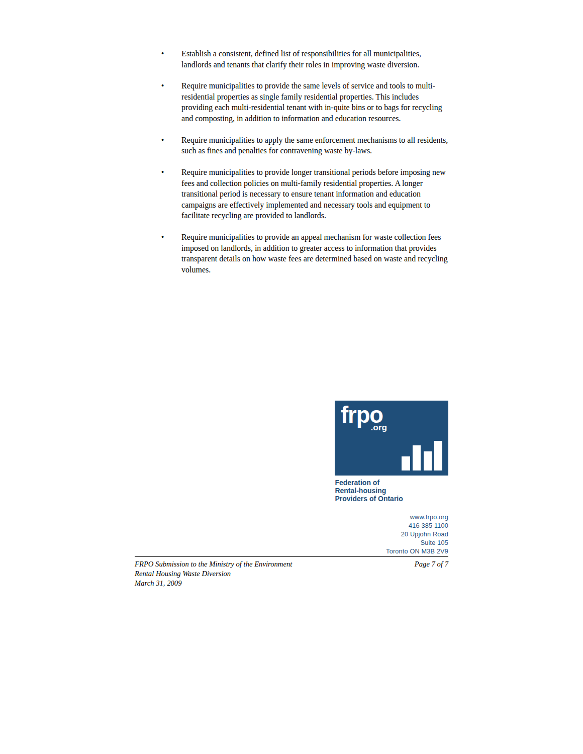Establish a consistent, defined list of responsibilities for all municipalities, landlords and tenants that clarify their roles in improving waste diversion.
Require municipalities to provide the same levels of service and tools to multi-residential properties as single family residential properties. This includes providing each multi-residential tenant with in-quite bins or to bags for recycling and composting, in addition to information and education resources.
Require municipalities to apply the same enforcement mechanisms to all residents, such as fines and penalties for contravening waste by-laws.
Require municipalities to provide longer transitional periods before imposing new fees and collection policies on multi-family residential properties. A longer transitional period is necessary to ensure tenant information and education campaigns are effectively implemented and necessary tools and equipment to facilitate recycling are provided to landlords.
Require municipalities to provide an appeal mechanism for waste collection fees imposed on landlords, in addition to greater access to information that provides transparent details on how waste fees are determined based on waste and recycling volumes.
frpo.org
Federation of
Rental-housing
Providers of Ontario
www.frpo.org
416 385 1100
20 Upjohn Road
Suite 105
Toronto ON M3B 2V9
FRPO Submission to the Ministry of the Environment
Rental Housing Waste Diversion
March 31, 2009
Page 7 of 7